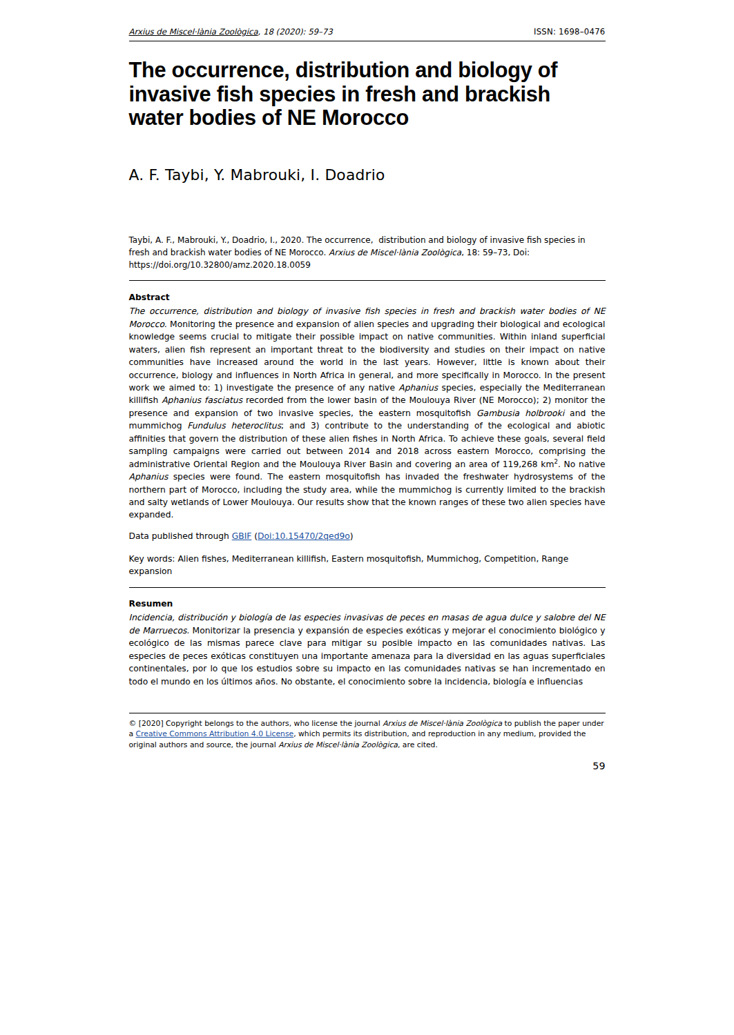Arxius de Miscel·lània Zoològica, 18 (2020): 59–73 ISSN: 1698–0476
The occurrence, distribution and biology of invasive fish species in fresh and brackish water bodies of NE Morocco
A. F. Taybi, Y. Mabrouki, I. Doadrio
Taybi, A. F., Mabrouki, Y., Doadrio, I., 2020. The occurrence, distribution and biology of invasive fish species in fresh and brackish water bodies of NE Morocco. Arxius de Miscel·lània Zoològica, 18: 59–73, Doi: https://doi.org/10.32800/amz.2020.18.0059
Abstract
The occurrence, distribution and biology of invasive fish species in fresh and brackish water bodies of NE Morocco. Monitoring the presence and expansion of alien species and upgrading their biological and ecological knowledge seems crucial to mitigate their possible impact on native communities. Within inland superficial waters, alien fish represent an important threat to the biodiversity and studies on their impact on native communities have increased around the world in the last years. However, little is known about their occurrence, biology and influences in North Africa in general, and more specifically in Morocco. In the present work we aimed to: 1) investigate the presence of any native Aphanius species, especially the Mediterranean killifish Aphanius fasciatus recorded from the lower basin of the Moulouya River (NE Morocco); 2) monitor the presence and expansion of two invasive species, the eastern mosquitofish Gambusia holbrooki and the mummichog Fundulus heteroclitus; and 3) contribute to the understanding of the ecological and abiotic affinities that govern the distribution of these alien fishes in North Africa. To achieve these goals, several field sampling campaigns were carried out between 2014 and 2018 across eastern Morocco, comprising the administrative Oriental Region and the Moulouya River Basin and covering an area of 119,268 km2. No native Aphanius species were found. The eastern mosquitofish has invaded the freshwater hydrosystems of the northern part of Morocco, including the study area, while the mummichog is currently limited to the brackish and salty wetlands of Lower Moulouya. Our results show that the known ranges of these two alien species have expanded.
Data published through GBIF (Doi:10.15470/2qed9o)
Key words: Alien fishes, Mediterranean killifish, Eastern mosquitofish, Mummichog, Competition, Range expansion
Resumen
Incidencia, distribución y biología de las especies invasivas de peces en masas de agua dulce y salobre del NE de Marruecos. Monitorizar la presencia y expansión de especies exóticas y mejorar el conocimiento biológico y ecológico de las mismas parece clave para mitigar su posible impacto en las comunidades nativas. Las especies de peces exóticas constituyen una importante amenaza para la diversidad en las aguas superficiales continentales, por lo que los estudios sobre su impacto en las comunidades nativas se han incrementado en todo el mundo en los últimos años. No obstante, el conocimiento sobre la incidencia, biología e influencias
© [2020] Copyright belongs to the authors, who license the journal Arxius de Miscel·lània Zoològica to publish the paper under a Creative Commons Attribution 4.0 License, which permits its distribution, and reproduction in any medium, provided the original authors and source, the journal Arxius de Miscel·lània Zoològica, are cited.
59